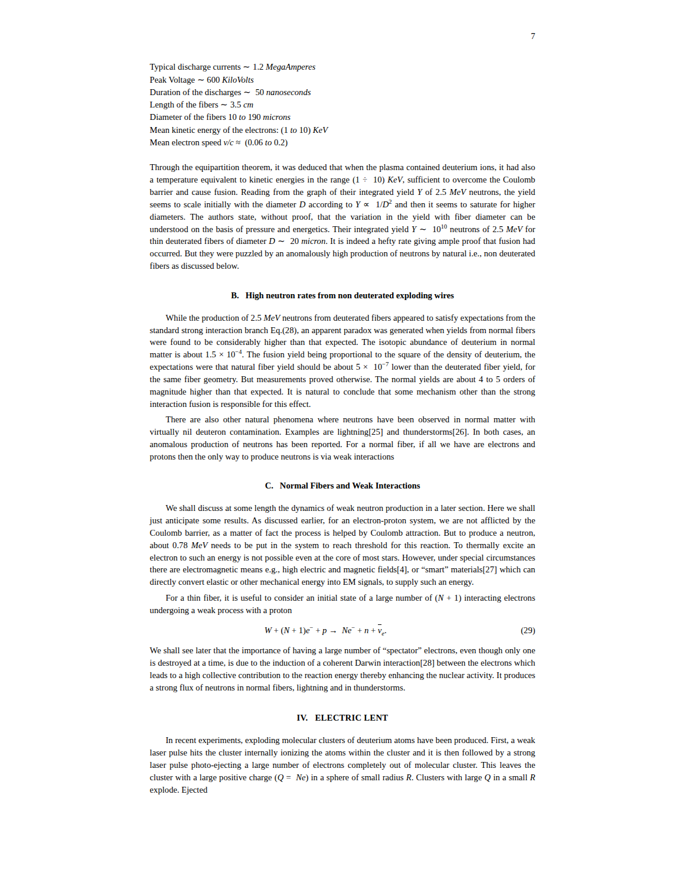7
Typical discharge currents ∼ 1.2 MegaAmperes
Peak Voltage ∼ 600 KiloVolts
Duration of the discharges ∼ 50 nanoseconds
Length of the fibers ∼ 3.5 cm
Diameter of the fibers 10 to 190 microns
Mean kinetic energy of the electrons: (1 to 10) KeV
Mean electron speed v/c ≈ (0.06 to 0.2)
Through the equipartition theorem, it was deduced that when the plasma contained deuterium ions, it had also a temperature equivalent to kinetic energies in the range (1 ÷ 10) KeV, sufficient to overcome the Coulomb barrier and cause fusion. Reading from the graph of their integrated yield Y of 2.5 MeV neutrons, the yield seems to scale initially with the diameter D according to Y ∝ 1/D2 and then it seems to saturate for higher diameters. The authors state, without proof, that the variation in the yield with fiber diameter can be understood on the basis of pressure and energetics. Their integrated yield Y ∼ 1010 neutrons of 2.5 MeV for thin deuterated fibers of diameter D ∼ 20 micron. It is indeed a hefty rate giving ample proof that fusion had occurred. But they were puzzled by an anomalously high production of neutrons by natural i.e., non deuterated fibers as discussed below.
B. High neutron rates from non deuterated exploding wires
While the production of 2.5 MeV neutrons from deuterated fibers appeared to satisfy expectations from the standard strong interaction branch Eq.(28), an apparent paradox was generated when yields from normal fibers were found to be considerably higher than that expected. The isotopic abundance of deuterium in normal matter is about 1.5 × 10−4. The fusion yield being proportional to the square of the density of deuterium, the expectations were that natural fiber yield should be about 5 × 10−7 lower than the deuterated fiber yield, for the same fiber geometry. But measurements proved otherwise. The normal yields are about 4 to 5 orders of magnitude higher than that expected. It is natural to conclude that some mechanism other than the strong interaction fusion is responsible for this effect.
There are also other natural phenomena where neutrons have been observed in normal matter with virtually nil deuteron contamination. Examples are lightning[25] and thunderstorms[26]. In both cases, an anomalous production of neutrons has been reported. For a normal fiber, if all we have are electrons and protons then the only way to produce neutrons is via weak interactions
C. Normal Fibers and Weak Interactions
We shall discuss at some length the dynamics of weak neutron production in a later section. Here we shall just anticipate some results. As discussed earlier, for an electron-proton system, we are not afflicted by the Coulomb barrier, as a matter of fact the process is helped by Coulomb attraction. But to produce a neutron, about 0.78 MeV needs to be put in the system to reach threshold for this reaction. To thermally excite an electron to such an energy is not possible even at the core of most stars. However, under special circumstances there are electromagnetic means e.g., high electric and magnetic fields[4], or “smart” materials[27] which can directly convert elastic or other mechanical energy into EM signals, to supply such an energy.
For a thin fiber, it is useful to consider an initial state of a large number of (N + 1) interacting electrons undergoing a weak process with a proton
W + (N + 1)e− + p → Ne− + n + νe.
(29)
We shall see later that the importance of having a large number of “spectator” electrons, even though only one is destroyed at a time, is due to the induction of a coherent Darwin interaction[28] between the electrons which leads to a high collective contribution to the reaction energy thereby enhancing the nuclear activity. It produces a strong flux of neutrons in normal fibers, lightning and in thunderstorms.
IV. ELECTRIC LENT
In recent experiments, exploding molecular clusters of deuterium atoms have been produced. First, a weak laser pulse hits the cluster internally ionizing the atoms within the cluster and it is then followed by a strong laser pulse photo-ejecting a large number of electrons completely out of molecular cluster. This leaves the cluster with a large positive charge (Q = Ne) in a sphere of small radius R. Clusters with large Q in a small R explode. Ejected